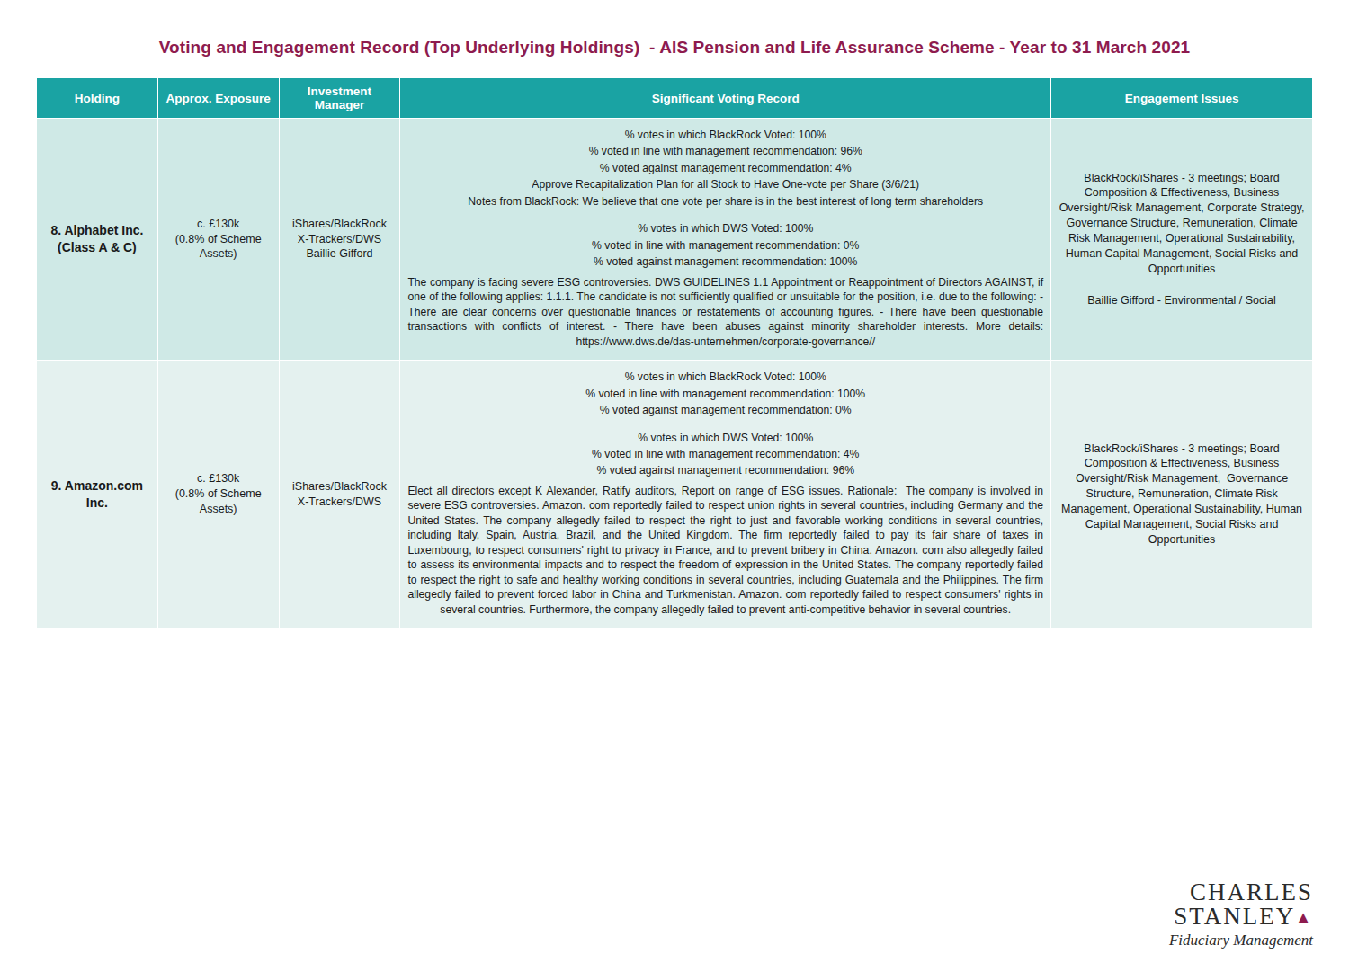Voting and Engagement Record (Top Underlying Holdings) - AIS Pension and Life Assurance Scheme - Year to 31 March 2021
| Holding | Approx. Exposure | Investment Manager | Significant Voting Record | Engagement Issues |
| --- | --- | --- | --- | --- |
| 8. Alphabet Inc. (Class A & C) | c. £130k (0.8% of Scheme Assets) | iShares/BlackRock X-Trackers/DWS Baillie Gifford | % votes in which BlackRock Voted: 100% % voted in line with management recommendation: 96% % voted against management recommendation: 4% Approve Recapitalization Plan for all Stock to Have One-vote per Share (3/6/21) Notes from BlackRock: We believe that one vote per share is in the best interest of long term shareholders % votes in which DWS Voted: 100% % voted in line with management recommendation: 0% % voted against management recommendation: 100% The company is facing severe ESG controversies. DWS GUIDELINES 1.1 Appointment or Reappointment of Directors AGAINST, if one of the following applies: 1.1.1. The candidate is not sufficiently qualified or unsuitable for the position, i.e. due to the following: - There are clear concerns over questionable finances or restatements of accounting figures. - There have been questionable transactions with conflicts of interest. - There have been abuses against minority shareholder interests. More details: https://www.dws.de/das-unternehmen/corporate-governance// | BlackRock/iShares - 3 meetings; Board Composition & Effectiveness, Business Oversight/Risk Management, Corporate Strategy, Governance Structure, Remuneration, Climate Risk Management, Operational Sustainability, Human Capital Management, Social Risks and Opportunities Baillie Gifford - Environmental / Social |
| 9. Amazon.com Inc. | c. £130k (0.8% of Scheme Assets) | iShares/BlackRock X-Trackers/DWS | % votes in which BlackRock Voted: 100% % voted in line with management recommendation: 100% % voted against management recommendation: 0% % votes in which DWS Voted: 100% % voted in line with management recommendation: 4% % voted against management recommendation: 96% Elect all directors except K Alexander, Ratify auditors, Report on range of ESG issues. Rationale: The company is involved in severe ESG controversies. Amazon. com reportedly failed to respect union rights in several countries, including Germany and the United States. The company allegedly failed to respect the right to just and favorable working conditions in several countries, including Italy, Spain, Austria, Brazil, and the United Kingdom. The firm reportedly failed to pay its fair share of taxes in Luxembourg, to respect consumers' right to privacy in France, and to prevent bribery in China. Amazon. com also allegedly failed to assess its environmental impacts and to respect the freedom of expression in the United States. The company reportedly failed to respect the right to safe and healthy working conditions in several countries, including Guatemala and the Philippines. The firm allegedly failed to prevent forced labor in China and Turkmenistan. Amazon. com reportedly failed to respect consumers' rights in several countries. Furthermore, the company allegedly failed to prevent anti-competitive behavior in several countries. | BlackRock/iShares - 3 meetings; Board Composition & Effectiveness, Business Oversight/Risk Management, Governance Structure, Remuneration, Climate Risk Management, Operational Sustainability, Human Capital Management, Social Risks and Opportunities |
CHARLES
STANLEY▲
Fiduciary Management